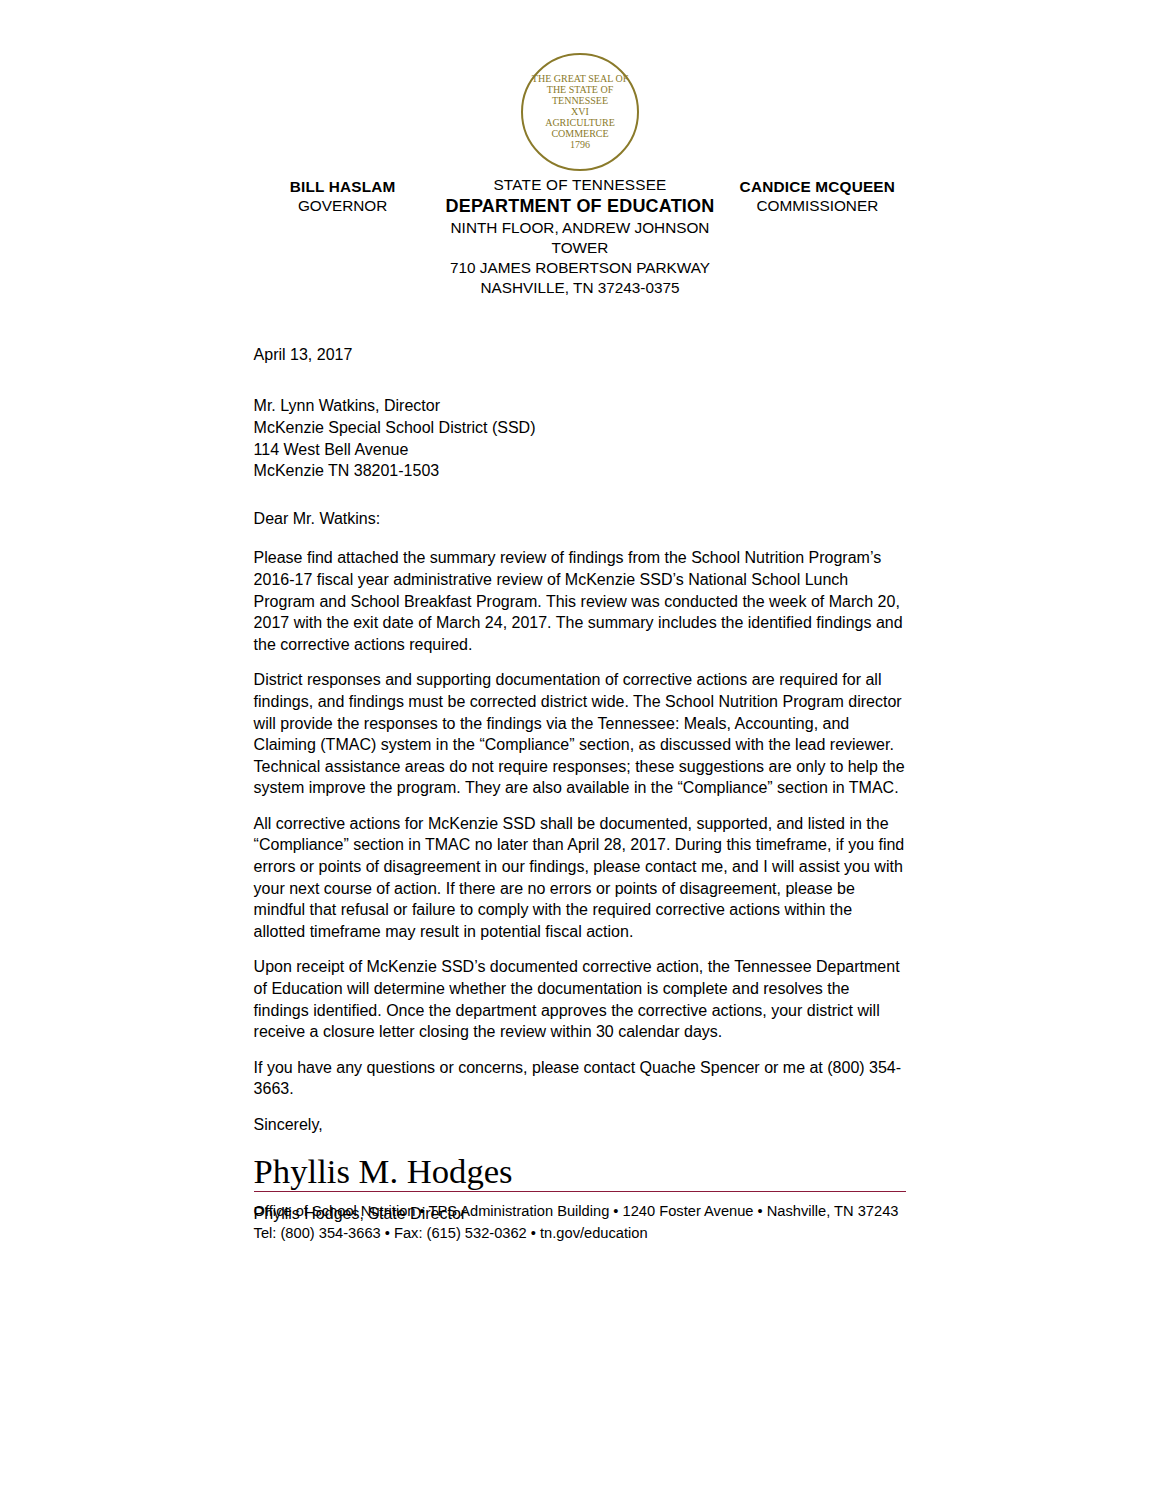THE GREAT SEAL OF THE STATE OF TENNESSEE
XVI
AGRICULTURE
COMMERCE
1796
BILL HASLAM
GOVERNOR
STATE OF TENNESSEE
DEPARTMENT OF EDUCATION
NINTH FLOOR, ANDREW JOHNSON TOWER
710 JAMES ROBERTSON PARKWAY
NASHVILLE, TN 37243-0375
CANDICE MCQUEEN
COMMISSIONER
April 13, 2017
Mr. Lynn Watkins, Director McKenzie Special School District (SSD) 114 West Bell Avenue McKenzie TN 38201-1503
Dear Mr. Watkins:
Please find attached the summary review of findings from the School Nutrition Program’s 2016-17 fiscal year administrative review of McKenzie SSD’s National School Lunch Program and School Breakfast Program. This review was conducted the week of March 20, 2017 with the exit date of March 24, 2017. The summary includes the identified findings and the corrective actions required.
District responses and supporting documentation of corrective actions are required for all findings, and findings must be corrected district wide. The School Nutrition Program director will provide the responses to the findings via the Tennessee: Meals, Accounting, and Claiming (TMAC) system in the “Compliance” section, as discussed with the lead reviewer. Technical assistance areas do not require responses; these suggestions are only to help the system improve the program. They are also available in the “Compliance” section in TMAC.
All corrective actions for McKenzie SSD shall be documented, supported, and listed in the “Compliance” section in TMAC no later than April 28, 2017. During this timeframe, if you find errors or points of disagreement in our findings, please contact me, and I will assist you with your next course of action. If there are no errors or points of disagreement, please be mindful that refusal or failure to comply with the required corrective actions within the allotted timeframe may result in potential fiscal action.
Upon receipt of McKenzie SSD’s documented corrective action, the Tennessee Department of Education will determine whether the documentation is complete and resolves the findings identified. Once the department approves the corrective actions, your district will receive a closure letter closing the review within 30 calendar days.
If you have any questions or concerns, please contact Quache Spencer or me at (800) 354-3663.
Sincerely,
Phyllis M. Hodges
Phyllis Hodges, State Director
Office of School Nutrition • TPS Administration Building • 1240 Foster Avenue • Nashville, TN 37243 Tel: (800) 354-3663 • Fax: (615) 532-0362 • tn.gov/education